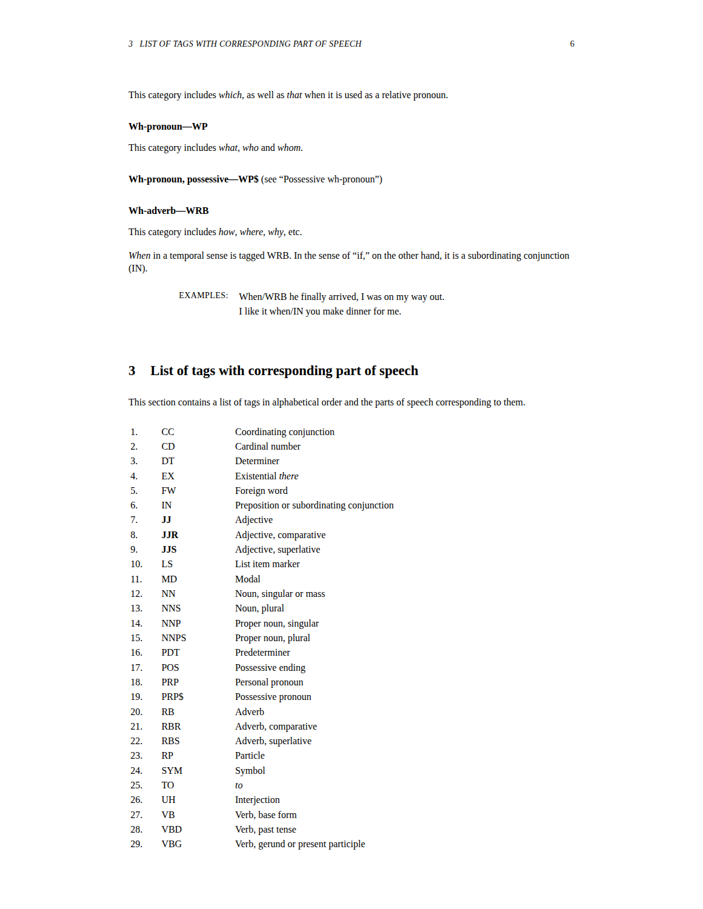3 List of tags with corresponding part of speech 6
This category includes which, as well as that when it is used as a relative pronoun.
Wh-pronoun—WP
This category includes what, who and whom.
Wh-pronoun, possessive—WP$ (see “Possessive wh-pronoun”)
Wh-adverb—WRB
This category includes how, where, why, etc.
When in a temporal sense is tagged WRB. In the sense of “if,” on the other hand, it is a subordinating conjunction (IN).
Examples:
When/WRB he finally arrived, I was on my way out.
I like it when/IN you make dinner for me.
3 List of tags with corresponding part of speech
This section contains a list of tags in alphabetical order and the parts of speech corresponding to them.
| 1. | CC | Coordinating conjunction |
| 2. | CD | Cardinal number |
| 3. | DT | Determiner |
| 4. | EX | Existential there |
| 5. | FW | Foreign word |
| 6. | IN | Preposition or subordinating conjunction |
| 7. | JJ | Adjective |
| 8. | JJR | Adjective, comparative |
| 9. | JJS | Adjective, superlative |
| 10. | LS | List item marker |
| 11. | MD | Modal |
| 12. | NN | Noun, singular or mass |
| 13. | NNS | Noun, plural |
| 14. | NNP | Proper noun, singular |
| 15. | NNPS | Proper noun, plural |
| 16. | PDT | Predeterminer |
| 17. | POS | Possessive ending |
| 18. | PRP | Personal pronoun |
| 19. | PRP$ | Possessive pronoun |
| 20. | RB | Adverb |
| 21. | RBR | Adverb, comparative |
| 22. | RBS | Adverb, superlative |
| 23. | RP | Particle |
| 24. | SYM | Symbol |
| 25. | TO | to |
| 26. | UH | Interjection |
| 27. | VB | Verb, base form |
| 28. | VBD | Verb, past tense |
| 29. | VBG | Verb, gerund or present participle |